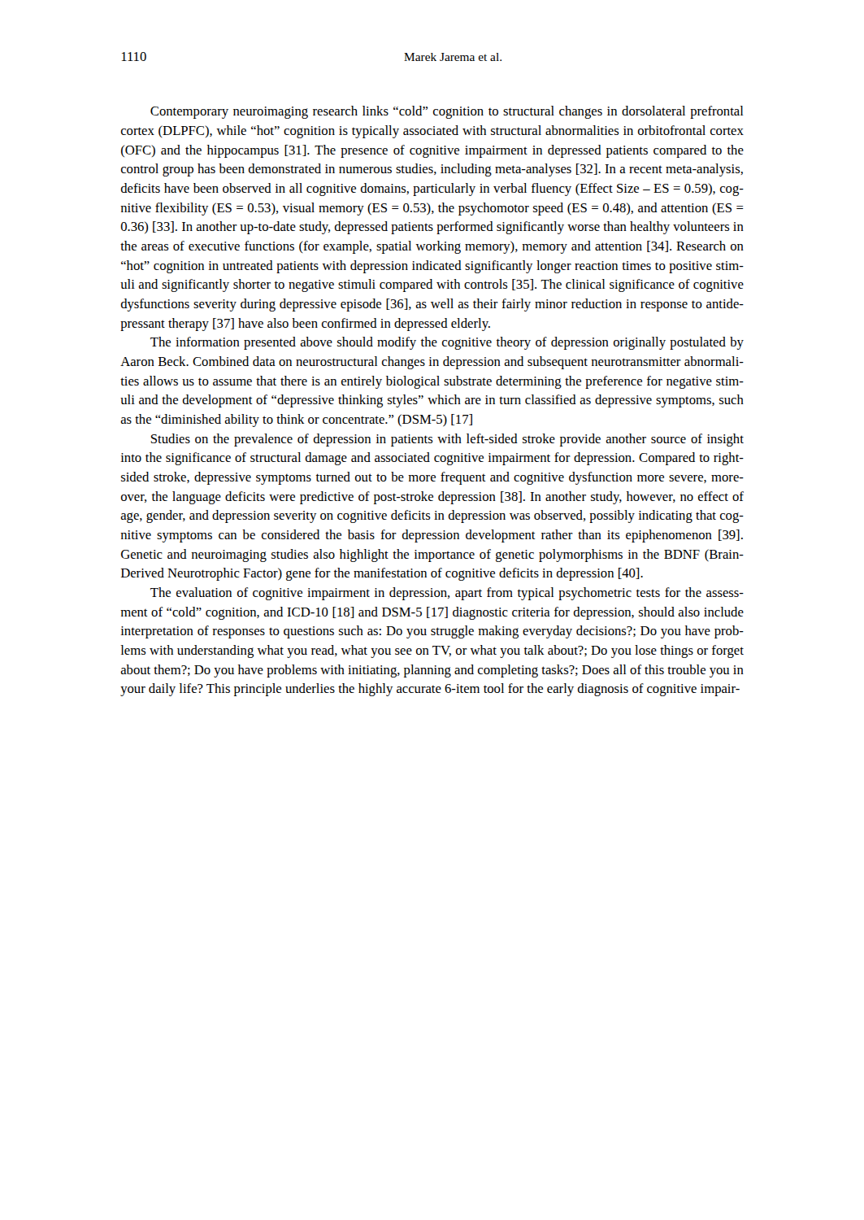1110
Marek Jarema et al.
Contemporary neuroimaging research links “cold” cognition to structural changes in dorsolateral prefrontal cortex (DLPFC), while “hot” cognition is typically associated with structural abnormalities in orbitofrontal cortex (OFC) and the hippocampus [31]. The presence of cognitive impairment in depressed patients compared to the control group has been demonstrated in numerous studies, including meta-analyses [32]. In a recent meta-analysis, deficits have been observed in all cognitive domains, particularly in verbal fluency (Effect Size – ES = 0.59), cognitive flexibility (ES = 0.53), visual memory (ES = 0.53), the psychomotor speed (ES = 0.48), and attention (ES = 0.36) [33]. In another up-to-date study, depressed patients performed significantly worse than healthy volunteers in the areas of executive functions (for example, spatial working memory), memory and attention [34]. Research on “hot” cognition in untreated patients with depression indicated significantly longer reaction times to positive stimuli and significantly shorter to negative stimuli compared with controls [35]. The clinical significance of cognitive dysfunctions severity during depressive episode [36], as well as their fairly minor reduction in response to antidepressant therapy [37] have also been confirmed in depressed elderly.
The information presented above should modify the cognitive theory of depression originally postulated by Aaron Beck. Combined data on neurostructural changes in depression and subsequent neurotransmitter abnormalities allows us to assume that there is an entirely biological substrate determining the preference for negative stimuli and the development of “depressive thinking styles” which are in turn classified as depressive symptoms, such as the “diminished ability to think or concentrate.” (DSM-5) [17]
Studies on the prevalence of depression in patients with left-sided stroke provide another source of insight into the significance of structural damage and associated cognitive impairment for depression. Compared to right-sided stroke, depressive symptoms turned out to be more frequent and cognitive dysfunction more severe, moreover, the language deficits were predictive of post-stroke depression [38]. In another study, however, no effect of age, gender, and depression severity on cognitive deficits in depression was observed, possibly indicating that cognitive symptoms can be considered the basis for depression development rather than its epiphenomenon [39]. Genetic and neuroimaging studies also highlight the importance of genetic polymorphisms in the BDNF (Brain-Derived Neurotrophic Factor) gene for the manifestation of cognitive deficits in depression [40].
The evaluation of cognitive impairment in depression, apart from typical psychometric tests for the assessment of “cold” cognition, and ICD-10 [18] and DSM-5 [17] diagnostic criteria for depression, should also include interpretation of responses to questions such as: Do you struggle making everyday decisions?; Do you have problems with understanding what you read, what you see on TV, or what you talk about?; Do you lose things or forget about them?; Do you have problems with initiating, planning and completing tasks?; Does all of this trouble you in your daily life? This principle underlies the highly accurate 6-item tool for the early diagnosis of cognitive impair-